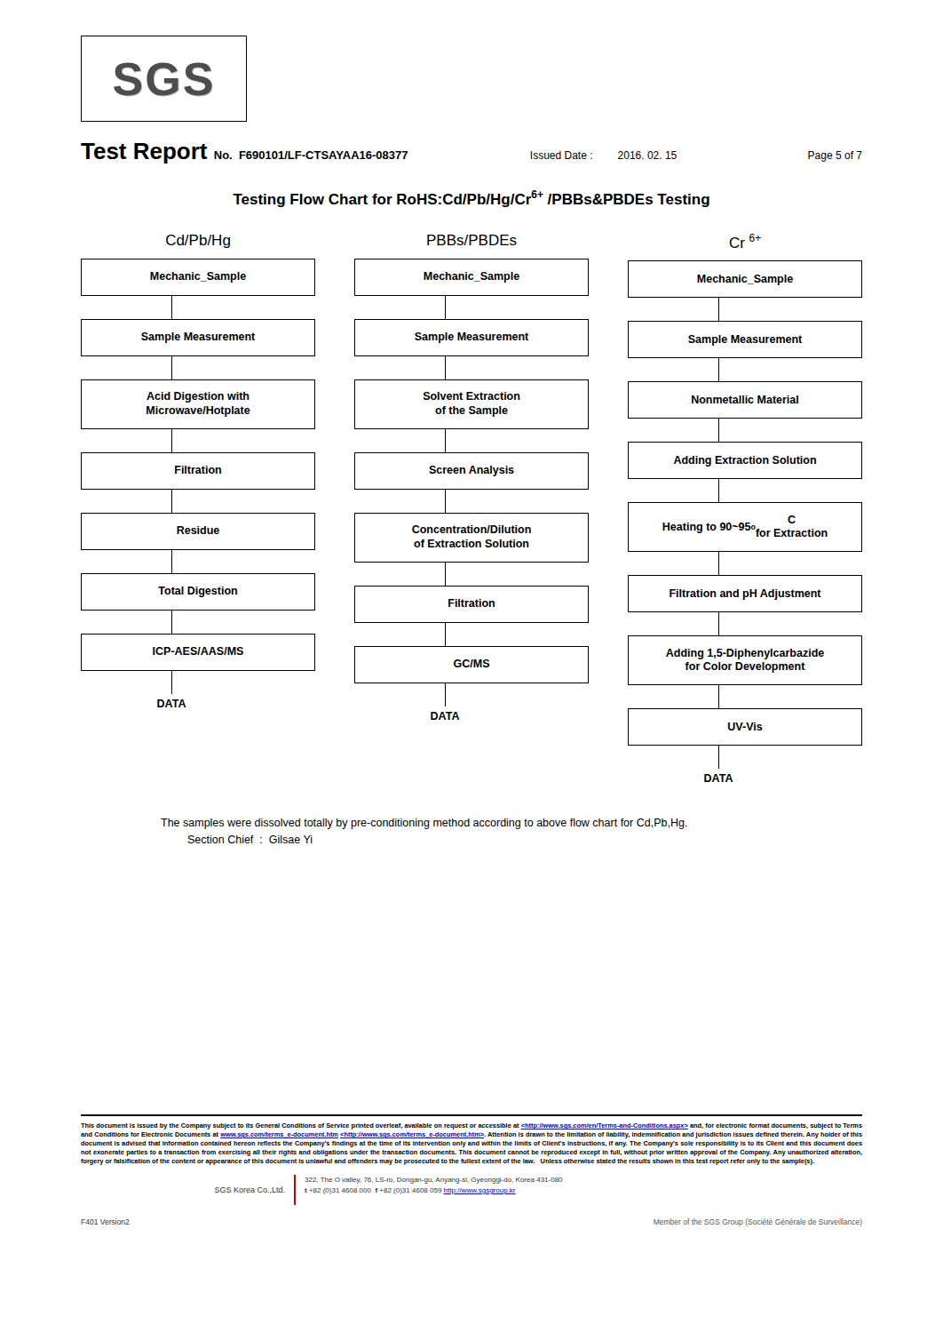SGS
Test Report No. F690101/LF-CTSAYAA16-08377
Issued Date :2016. 02. 15
Page 5 of 7
Testing Flow Chart for RoHS:Cd/Pb/Hg/Cr6+ /PBBs&PBDEs Testing
Cd/Pb/Hg
Mechanic_Sample
Sample Measurement
Acid Digestion with
Microwave/Hotplate
Filtration
Residue
Total Digestion
ICP-AES/AAS/MS
DATA
PBBs/PBDEs
Mechanic_Sample
Sample Measurement
Solvent Extraction
of the Sample
Screen Analysis
Concentration/Dilution
of Extraction Solution
Filtration
GC/MS
DATA
Cr 6+
Mechanic_Sample
Sample Measurement
Nonmetallic Material
Adding Extraction Solution
Heating to 90~95oC
for Extraction
Filtration and pH Adjustment
Adding 1,5-Diphenylcarbazide
for Color Development
UV-Vis
DATA
The samples were dissolved totally by pre-conditioning method according to above flow chart for Cd,Pb,Hg.
Section Chief : Gilsae Yi
This document is issued by the Company subject to its General Conditions of Service printed overleaf, available on request or accessible at <http://www.sgs.com/en/Terms-and-Conditions.aspx> and, for electronic format documents, subject to Terms and Conditions for Electronic Documents at www.sgs.com/terms_e-document.htm <http://www.sgs.com/terms_e-document.htm>. Attention is drawn to the limitation of liability, indemnification and jurisdiction issues defined therein. Any holder of this document is advised that information contained hereon reflects the Company's findings at the time of its intervention only and within the limits of Client's instructions, if any. The Company's sole responsibility is to its Client and this document does not exonerate parties to a transaction from exercising all their rights and obligations under the transaction documents. This document cannot be reproduced except in full, without prior written approval of the Company. Any unauthorized alteration, forgery or falsification of the content or appearance of this document is unlawful and offenders may be prosecuted to the fullest extent of the law. Unless otherwise stated the results shown in this test report refer only to the sample(s).
SGS Korea Co.,Ltd.
322, The O valley, 76, LS-ro, Dongan-gu, Anyang-si, Gyeonggi-do, Korea 431-080
t +82 (0)31 4608 000 f +82 (0)31 4608 059 http://www.sgsgroup.kr
F401 Version2
Member of the SGS Group (Société Générale de Surveillance)